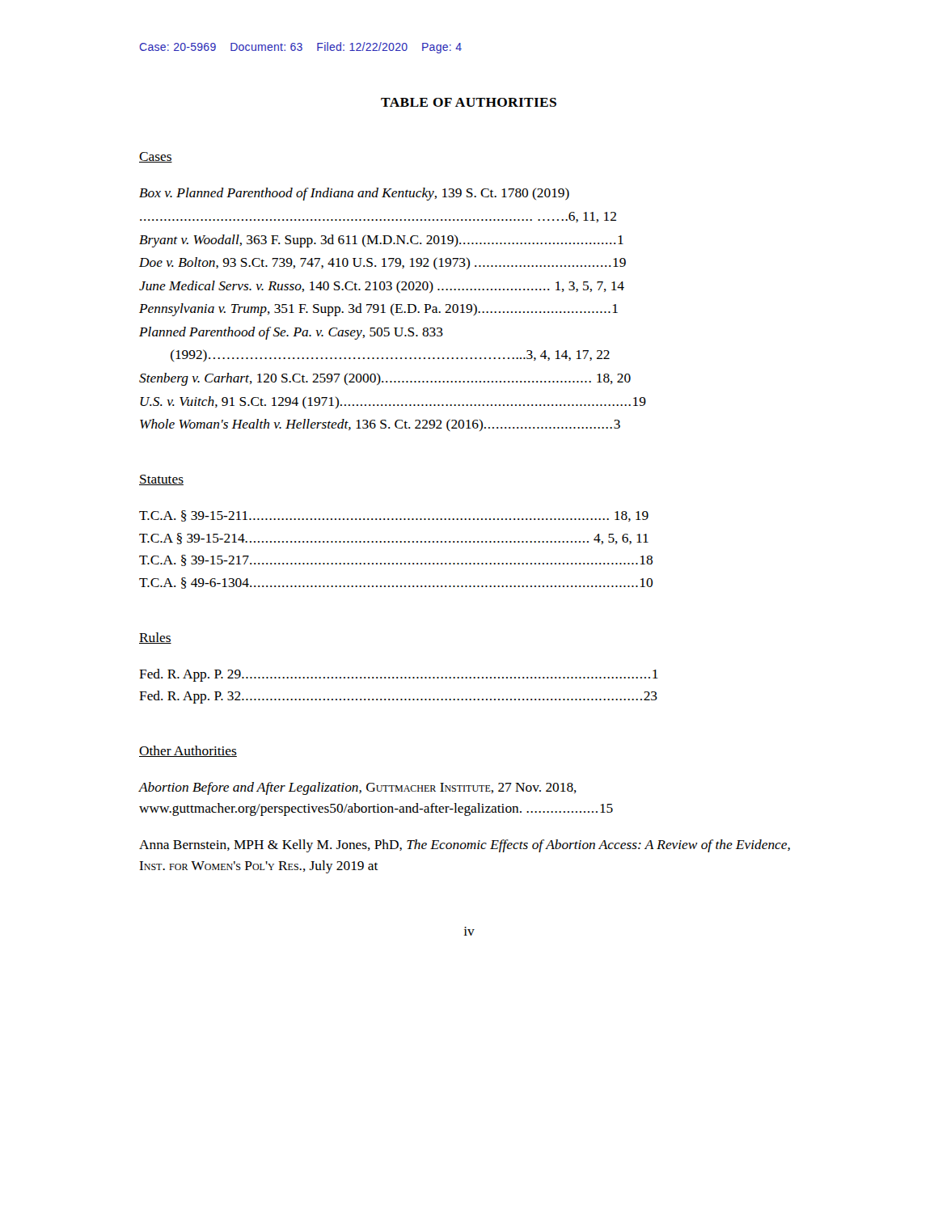Case: 20-5969 Document: 63 Filed: 12/22/2020 Page: 4
TABLE OF AUTHORITIES
Cases
Box v. Planned Parenthood of Indiana and Kentucky, 139 S. Ct. 1780 (2019)
................................................................................................. …….6, 11, 12
Bryant v. Woodall, 363 F. Supp. 3d 611 (M.D.N.C. 2019)....................................... 1
Doe v. Bolton, 93 S.Ct. 739, 747, 410 U.S. 179, 192 (1973) .................................. 19
June Medical Servs. v. Russo, 140 S.Ct. 2103 (2020) ............................ 1, 3, 5, 7, 14
Pennsylvania v. Trump, 351 F. Supp. 3d 791 (E.D. Pa. 2019)................................. 1
Planned Parenthood of Se. Pa. v. Casey, 505 U.S. 833
(1992)…………………………………………………………...3, 4, 14, 17, 22
Stenberg v. Carhart, 120 S.Ct. 2597 (2000).................................................... 18, 20
U.S. v. Vuitch, 91 S.Ct. 1294 (1971)........................................................................ 19
Whole Woman's Health v. Hellerstedt, 136 S. Ct. 2292 (2016)................................ 3
Statutes
T.C.A. § 39-15-211......................................................................................... 18, 19
T.C.A § 39-15-214..................................................................................... 4, 5, 6, 11
T.C.A. § 39-15-217................................................................................................ 18
T.C.A. § 49-6-1304................................................................................................ 10
Rules
Fed. R. App. P. 29..................................................................................................... 1
Fed. R. App. P. 32................................................................................................... 23
Other Authorities
Abortion Before and After Legalization, Guttmacher Institute, 27 Nov. 2018, www.guttmacher.org/perspectives50/abortion-and-after-legalization. .................. 15
Anna Bernstein, MPH & Kelly M. Jones, PhD, The Economic Effects of Abortion Access: A Review of the Evidence, Inst. for Women's Pol'y Res., July 2019 at
iv